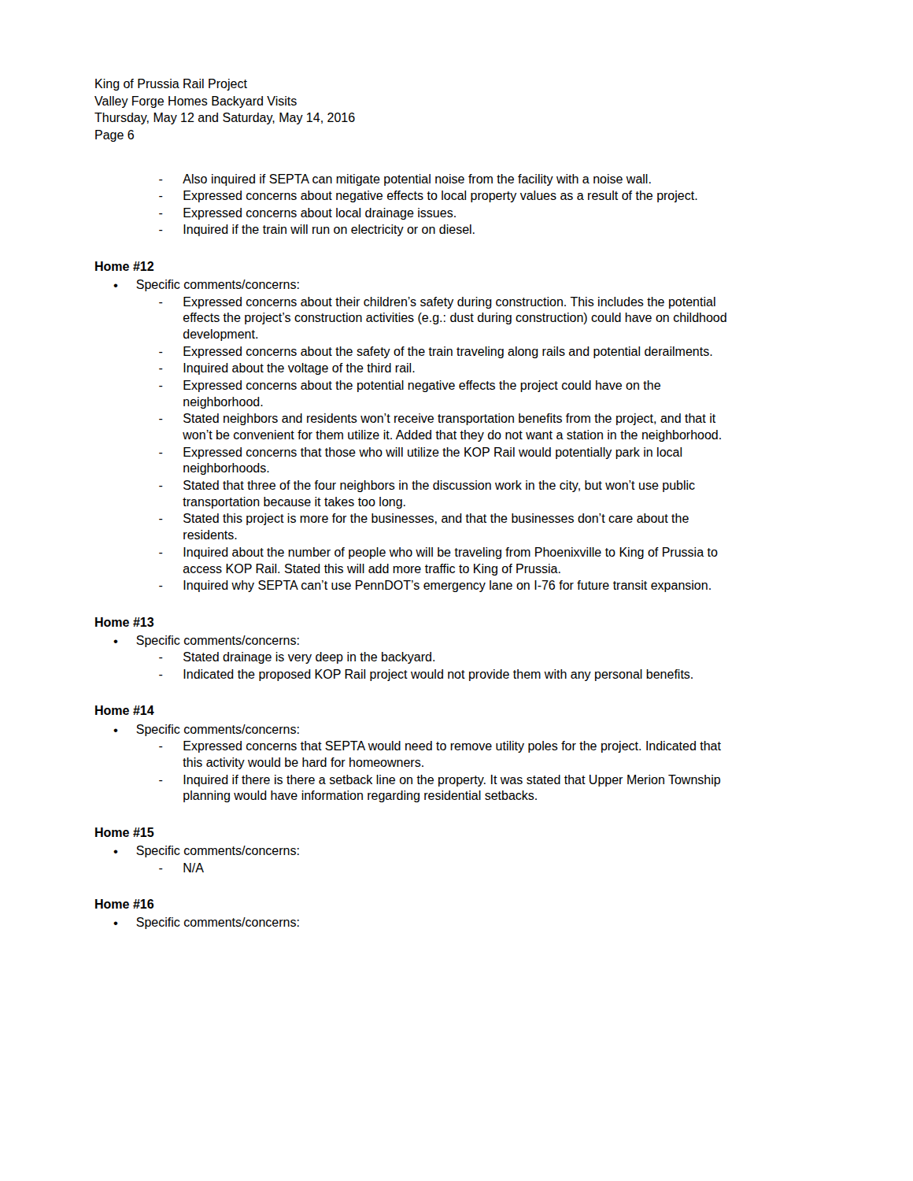King of Prussia Rail Project
Valley Forge Homes Backyard Visits
Thursday, May 12 and Saturday, May 14, 2016
Page 6
Also inquired if SEPTA can mitigate potential noise from the facility with a noise wall.
Expressed concerns about negative effects to local property values as a result of the project.
Expressed concerns about local drainage issues.
Inquired if the train will run on electricity or on diesel.
Home #12
Specific comments/concerns:
Expressed concerns about their children’s safety during construction. This includes the potential effects the project’s construction activities (e.g.: dust during construction) could have on childhood development.
Expressed concerns about the safety of the train traveling along rails and potential derailments.
Inquired about the voltage of the third rail.
Expressed concerns about the potential negative effects the project could have on the neighborhood.
Stated neighbors and residents won’t receive transportation benefits from the project, and that it won’t be convenient for them utilize it. Added that they do not want a station in the neighborhood.
Expressed concerns that those who will utilize the KOP Rail would potentially park in local neighborhoods.
Stated that three of the four neighbors in the discussion work in the city, but won’t use public transportation because it takes too long.
Stated this project is more for the businesses, and that the businesses don’t care about the residents.
Inquired about the number of people who will be traveling from Phoenixville to King of Prussia to access KOP Rail. Stated this will add more traffic to King of Prussia.
Inquired why SEPTA can’t use PennDOT’s emergency lane on I-76 for future transit expansion.
Home #13
Specific comments/concerns:
Stated drainage is very deep in the backyard.
Indicated the proposed KOP Rail project would not provide them with any personal benefits.
Home #14
Specific comments/concerns:
Expressed concerns that SEPTA would need to remove utility poles for the project. Indicated that this activity would be hard for homeowners.
Inquired if there is there a setback line on the property. It was stated that Upper Merion Township planning would have information regarding residential setbacks.
Home #15
Specific comments/concerns:
N/A
Home #16
Specific comments/concerns: